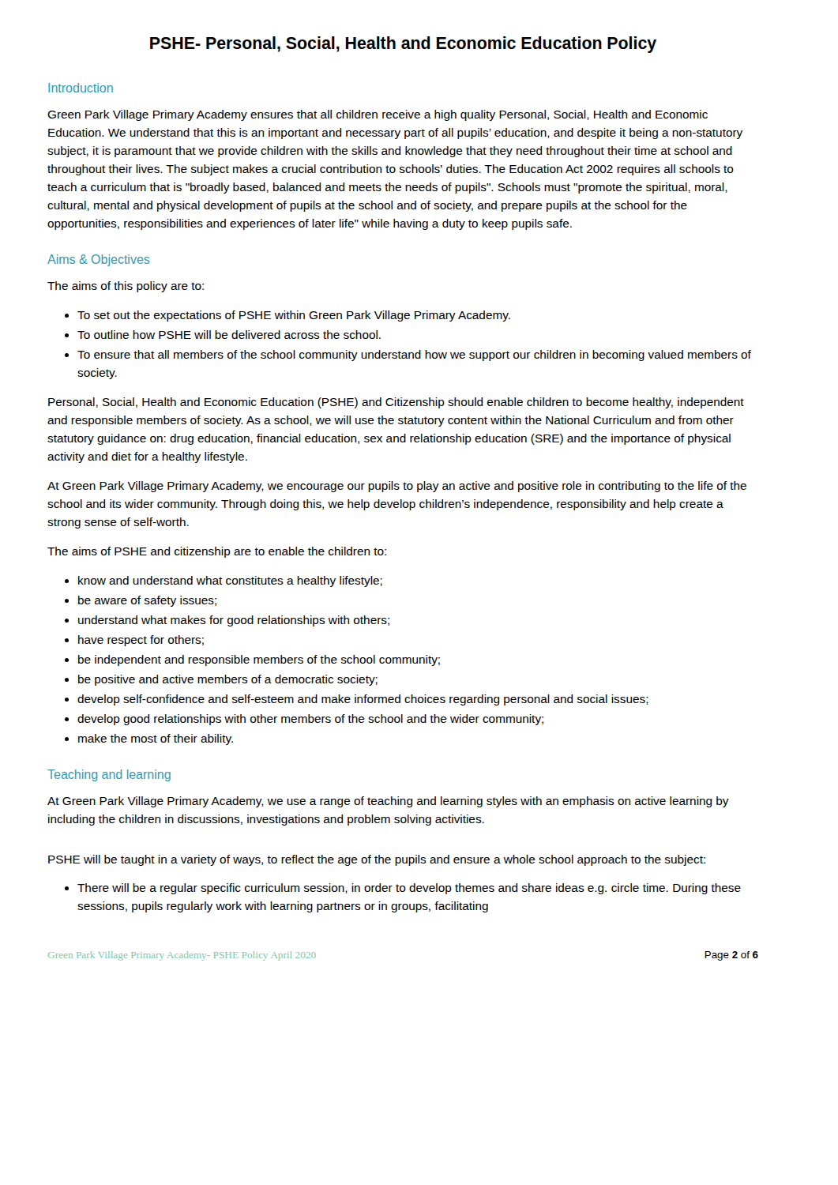PSHE- Personal, Social, Health and Economic Education Policy
Introduction
Green Park Village Primary Academy ensures that all children receive a high quality Personal, Social, Health and Economic Education. We understand that this is an important and necessary part of all pupils’ education, and despite it being a non-statutory subject, it is paramount that we provide children with the skills and knowledge that they need throughout their time at school and throughout their lives. The subject makes a crucial contribution to schools' duties. The Education Act 2002 requires all schools to teach a curriculum that is "broadly based, balanced and meets the needs of pupils". Schools must "promote the spiritual, moral, cultural, mental and physical development of pupils at the school and of society, and prepare pupils at the school for the opportunities, responsibilities and experiences of later life" while having a duty to keep pupils safe.
Aims & Objectives
The aims of this policy are to:
To set out the expectations of PSHE within Green Park Village Primary Academy.
To outline how PSHE will be delivered across the school.
To ensure that all members of the school community understand how we support our children in becoming valued members of society.
Personal, Social, Health and Economic Education (PSHE) and Citizenship should enable children to become healthy, independent and responsible members of society. As a school, we will use the statutory content within the National Curriculum and from other statutory guidance on: drug education, financial education, sex and relationship education (SRE) and the importance of physical activity and diet for a healthy lifestyle.
At Green Park Village Primary Academy, we encourage our pupils to play an active and positive role in contributing to the life of the school and its wider community. Through doing this, we help develop children’s independence, responsibility and help create a strong sense of self-worth.
The aims of PSHE and citizenship are to enable the children to:
know and understand what constitutes a healthy lifestyle;
be aware of safety issues;
understand what makes for good relationships with others;
have respect for others;
be independent and responsible members of the school community;
be positive and active members of a democratic society;
develop self-confidence and self-esteem and make informed choices regarding personal and social issues;
develop good relationships with other members of the school and the wider community;
make the most of their ability.
Teaching and learning
At Green Park Village Primary Academy, we use a range of teaching and learning styles with an emphasis on active learning by including the children in discussions, investigations and problem solving activities.
PSHE will be taught in a variety of ways, to reflect the age of the pupils and ensure a whole school approach to the subject:
There will be a regular specific curriculum session, in order to develop themes and share ideas e.g. circle time. During these sessions, pupils regularly work with learning partners or in groups, facilitating
Green Park Village Primary Academy- PSHE Policy April 2020
Page 2 of 6